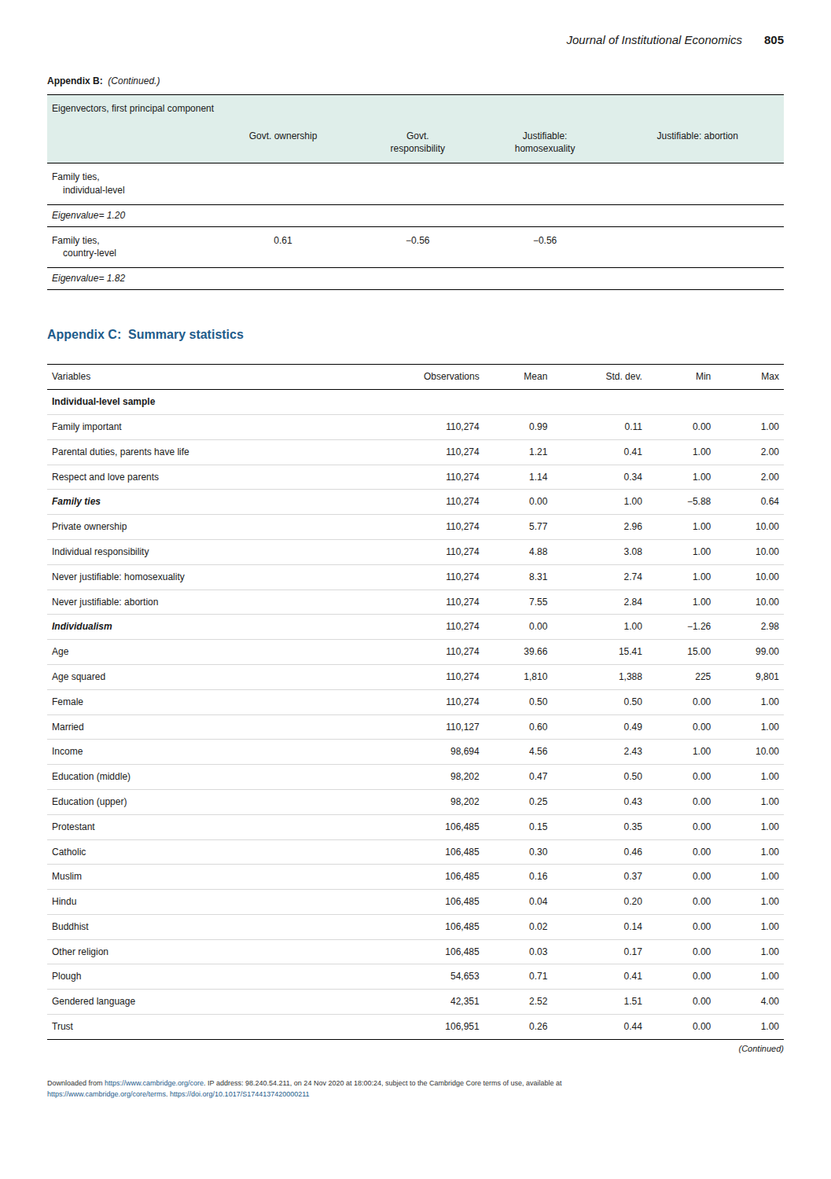Journal of Institutional Economics 805
Appendix B: (Continued.)
| Eigenvectors, first principal component |
| | Govt. ownership | Govt. responsibility | Justifiable: homosexuality | Justifiable: abortion |
| Family ties, individual-level | | | | |
| Eigenvalue= 1.20 |
| Family ties, country-level | 0.61 | −0.56 | −0.56 | |
| Eigenvalue= 1.82 |
Appendix C: Summary statistics
| Variables | Observations | Mean | Std. dev. | Min | Max |
| --- | --- | --- | --- | --- | --- |
| Individual-level sample |
| Family important | 110,274 | 0.99 | 0.11 | 0.00 | 1.00 |
| Parental duties, parents have life | 110,274 | 1.21 | 0.41 | 1.00 | 2.00 |
| Respect and love parents | 110,274 | 1.14 | 0.34 | 1.00 | 2.00 |
| Family ties | 110,274 | 0.00 | 1.00 | −5.88 | 0.64 |
| Private ownership | 110,274 | 5.77 | 2.96 | 1.00 | 10.00 |
| Individual responsibility | 110,274 | 4.88 | 3.08 | 1.00 | 10.00 |
| Never justifiable: homosexuality | 110,274 | 8.31 | 2.74 | 1.00 | 10.00 |
| Never justifiable: abortion | 110,274 | 7.55 | 2.84 | 1.00 | 10.00 |
| Individualism | 110,274 | 0.00 | 1.00 | −1.26 | 2.98 |
| Age | 110,274 | 39.66 | 15.41 | 15.00 | 99.00 |
| Age squared | 110,274 | 1,810 | 1,388 | 225 | 9,801 |
| Female | 110,274 | 0.50 | 0.50 | 0.00 | 1.00 |
| Married | 110,127 | 0.60 | 0.49 | 0.00 | 1.00 |
| Income | 98,694 | 4.56 | 2.43 | 1.00 | 10.00 |
| Education (middle) | 98,202 | 0.47 | 0.50 | 0.00 | 1.00 |
| Education (upper) | 98,202 | 0.25 | 0.43 | 0.00 | 1.00 |
| Protestant | 106,485 | 0.15 | 0.35 | 0.00 | 1.00 |
| Catholic | 106,485 | 0.30 | 0.46 | 0.00 | 1.00 |
| Muslim | 106,485 | 0.16 | 0.37 | 0.00 | 1.00 |
| Hindu | 106,485 | 0.04 | 0.20 | 0.00 | 1.00 |
| Buddhist | 106,485 | 0.02 | 0.14 | 0.00 | 1.00 |
| Other religion | 106,485 | 0.03 | 0.17 | 0.00 | 1.00 |
| Plough | 54,653 | 0.71 | 0.41 | 0.00 | 1.00 |
| Gendered language | 42,351 | 2.52 | 1.51 | 0.00 | 4.00 |
| Trust | 106,951 | 0.26 | 0.44 | 0.00 | 1.00 |
(Continued)
Downloaded from https://www.cambridge.org/core. IP address: 98.240.54.211, on 24 Nov 2020 at 18:00:24, subject to the Cambridge Core terms of use, available at
https://www.cambridge.org/core/terms. https://doi.org/10.1017/S1744137420000211